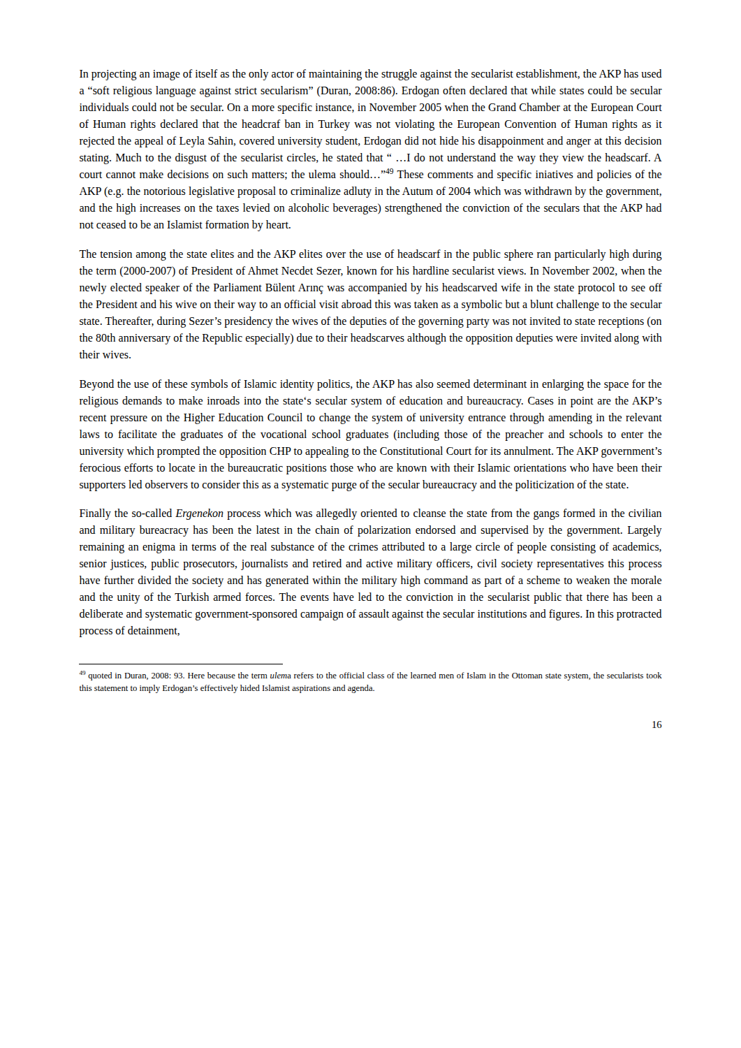In projecting an image of itself as the only actor of maintaining the struggle against the secularist establishment, the AKP has used a “soft religious language against strict secularism” (Duran, 2008:86). Erdogan often declared that while states could be secular individuals could not be secular. On a more specific instance, in November 2005 when the Grand Chamber at the European Court of Human rights declared that the headcraf ban in Turkey was not violating the European Convention of Human rights as it rejected the appeal of Leyla Sahin, covered university student, Erdogan did not hide his disappoinment and anger at this decision stating. Much to the disgust of the secularist circles, he stated that “ …I do not understand the way they view the headscarf. A court cannot make decisions on such matters; the ulema should…”49 These comments and specific iniatives and policies of the AKP (e.g. the notorious legislative proposal to criminalize adluty in the Autum of 2004 which was withdrawn by the government, and the high increases on the taxes levied on alcoholic beverages) strengthened the conviction of the seculars that the AKP had not ceased to be an Islamist formation by heart.
The tension among the state elites and the AKP elites over the use of headscarf in the public sphere ran particularly high during the term (2000-2007) of President of Ahmet Necdet Sezer, known for his hardline secularist views. In November 2002, when the newly elected speaker of the Parliament Bülent Arınç was accompanied by his headscarved wife in the state protocol to see off the President and his wive on their way to an official visit abroad this was taken as a symbolic but a blunt challenge to the secular state. Thereafter, during Sezer’s presidency the wives of the deputies of the governing party was not invited to state receptions (on the 80th anniversary of the Republic especially) due to their headscarves although the opposition deputies were invited along with their wives.
Beyond the use of these symbols of Islamic identity politics, the AKP has also seemed determinant in enlarging the space for the religious demands to make inroads into the state‘s secular system of education and bureaucracy. Cases in point are the AKP’s recent pressure on the Higher Education Council to change the system of university entrance through amending in the relevant laws to facilitate the graduates of the vocational school graduates (including those of the preacher and schools to enter the university which prompted the opposition CHP to appealing to the Constitutional Court for its annulment. The AKP government’s ferocious efforts to locate in the bureaucratic positions those who are known with their Islamic orientations who have been their supporters led observers to consider this as a systematic purge of the secular bureaucracy and the politicization of the state.
Finally the so-called Ergenekon process which was allegedly oriented to cleanse the state from the gangs formed in the civilian and military bureacracy has been the latest in the chain of polarization endorsed and supervised by the government. Largely remaining an enigma in terms of the real substance of the crimes attributed to a large circle of people consisting of academics, senior justices, public prosecutors, journalists and retired and active military officers, civil society representatives this process have further divided the society and has generated within the military high command as part of a scheme to weaken the morale and the unity of the Turkish armed forces. The events have led to the conviction in the secularist public that there has been a deliberate and systematic government-sponsored campaign of assault against the secular institutions and figures. In this protracted process of detainment,
49 quoted in Duran, 2008: 93. Here because the term ulema refers to the official class of the learned men of Islam in the Ottoman state system, the secularists took this statement to imply Erdogan’s effectively hided Islamist aspirations and agenda.
16